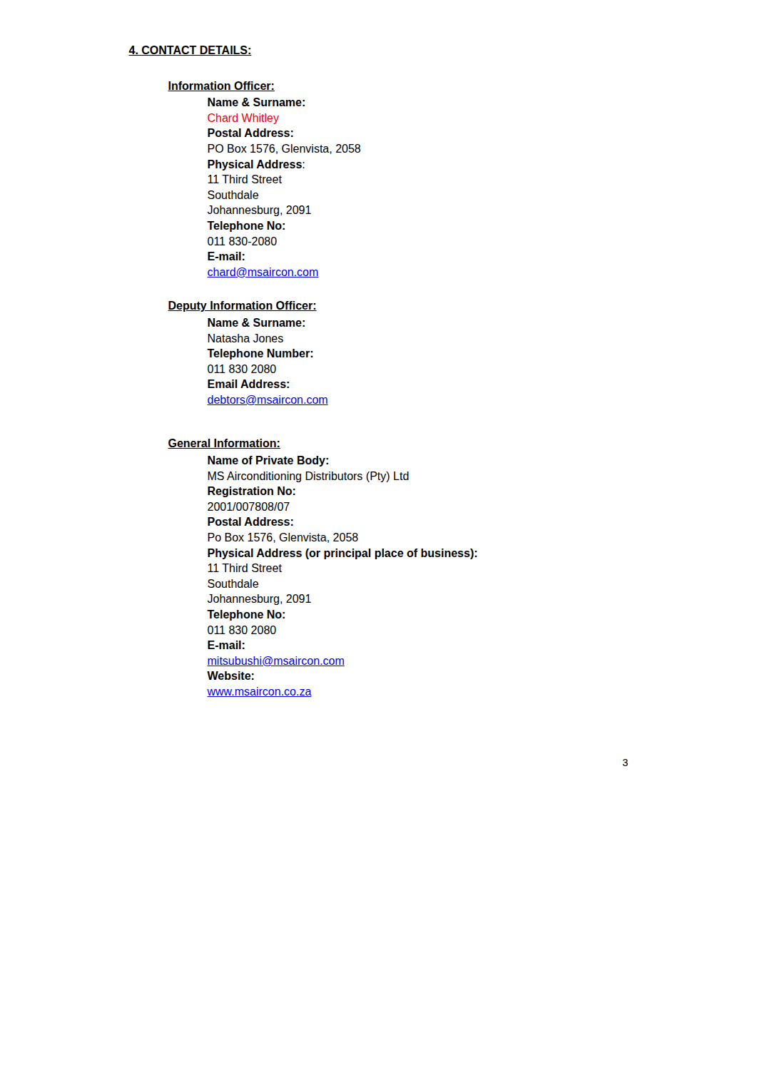4. CONTACT DETAILS:
Information Officer:
Name & Surname:
Chard Whitley
Postal Address:
PO Box 1576, Glenvista, 2058
Physical Address:
11 Third Street
Southdale
Johannesburg, 2091
Telephone No:
011 830-2080
E-mail:
chard@msaircon.com
Deputy Information Officer:
Name & Surname:
Natasha Jones
Telephone Number:
011 830 2080
Email Address:
debtors@msaircon.com
General Information:
Name of Private Body:
MS Airconditioning Distributors (Pty) Ltd
Registration No:
2001/007808/07
Postal Address:
Po Box 1576, Glenvista, 2058
Physical Address (or principal place of business):
11 Third Street
Southdale
Johannesburg, 2091
Telephone No:
011 830 2080
E-mail:
mitsubushi@msaircon.com
Website:
www.msaircon.co.za
3